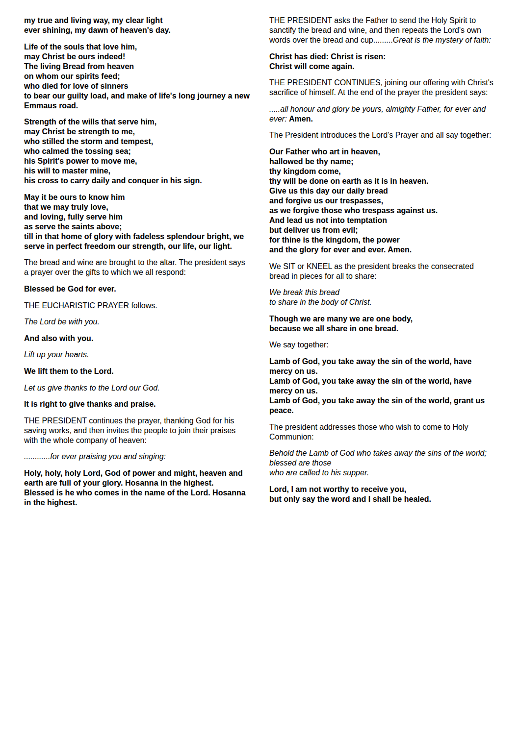my true and living way, my clear light
ever shining, my dawn of heaven's day.
Life of the souls that love him,
may Christ be ours indeed!
The living Bread from heaven
on whom our spirits feed;
who died for love of sinners
to bear our guilty load, and make of life's long journey a new Emmaus road.
Strength of the wills that serve him,
may Christ be strength to me,
who stilled the storm and tempest,
who calmed the tossing sea;
his Spirit's power to move me,
his will to master mine,
his cross to carry daily and conquer in his sign.
May it be ours to know him
that we may truly love,
and loving, fully serve him
as serve the saints above;
till in that home of glory with fadeless splendour bright, we serve in perfect freedom our strength, our life, our light.
The bread and wine are brought to the altar. The president says a prayer over the gifts to which we all respond:
Blessed be God for ever.
THE EUCHARISTIC PRAYER follows.
The Lord be with you.
And also with you.
Lift up your hearts.
We lift them to the Lord.
Let us give thanks to the Lord our God.
It is right to give thanks and praise.
THE PRESIDENT continues the prayer, thanking God for his saving works, and then invites the people to join their praises with the whole company of heaven:
............for ever praising you and singing:
Holy, holy, holy Lord, God of power and might, heaven and earth are full of your glory. Hosanna in the highest.
Blessed is he who comes in the name of the Lord. Hosanna in the highest.
THE PRESIDENT asks the Father to send the Holy Spirit to sanctify the bread and wine, and then repeats the Lord's own words over the bread and cup.........Great is the mystery of faith:
Christ has died: Christ is risen:
Christ will come again.
THE PRESIDENT CONTINUES, joining our offering with Christ's sacrifice of himself. At the end of the prayer the president says:
.....all honour and glory be yours, almighty Father, for ever and ever: Amen.
The President introduces the Lord’s Prayer and all say together:
Our Father who art in heaven,
hallowed be thy name;
thy kingdom come,
thy will be done on earth as it is in heaven.
Give us this day our daily bread
and forgive us our trespasses,
as we forgive those who trespass against us.
And lead us not into temptation
but deliver us from evil;
for thine is the kingdom, the power
and the glory for ever and ever. Amen.
We SIT or KNEEL as the president breaks the consecrated bread in pieces for all to share:
We break this bread
to share in the body of Christ.
Though we are many we are one body,
because we all share in one bread.
We say together:
Lamb of God, you take away the sin of the world, have mercy on us.
Lamb of God, you take away the sin of the world, have mercy on us.
Lamb of God, you take away the sin of the world, grant us peace.
The president addresses those who wish to come to Holy Communion:
Behold the Lamb of God who takes away the sins of the world; blessed are those
who are called to his supper.
Lord, I am not worthy to receive you,
but only say the word and I shall be healed.